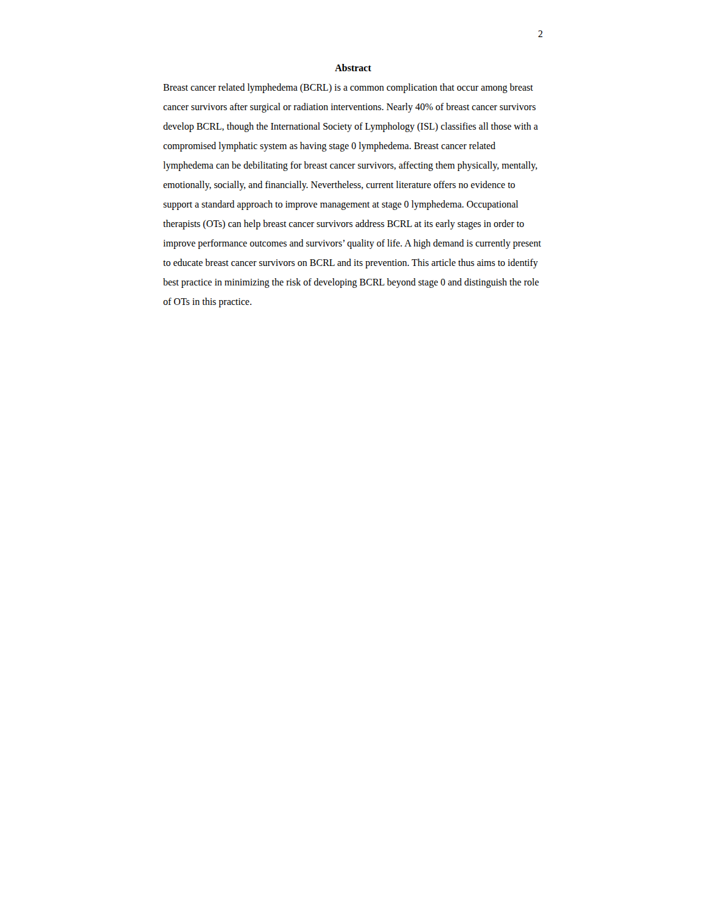2
Abstract
Breast cancer related lymphedema (BCRL) is a common complication that occur among breast cancer survivors after surgical or radiation interventions. Nearly 40% of breast cancer survivors develop BCRL, though the International Society of Lymphology (ISL) classifies all those with a compromised lymphatic system as having stage 0 lymphedema. Breast cancer related lymphedema can be debilitating for breast cancer survivors, affecting them physically, mentally, emotionally, socially, and financially. Nevertheless, current literature offers no evidence to support a standard approach to improve management at stage 0 lymphedema. Occupational therapists (OTs) can help breast cancer survivors address BCRL at its early stages in order to improve performance outcomes and survivors’ quality of life. A high demand is currently present to educate breast cancer survivors on BCRL and its prevention. This article thus aims to identify best practice in minimizing the risk of developing BCRL beyond stage 0 and distinguish the role of OTs in this practice.